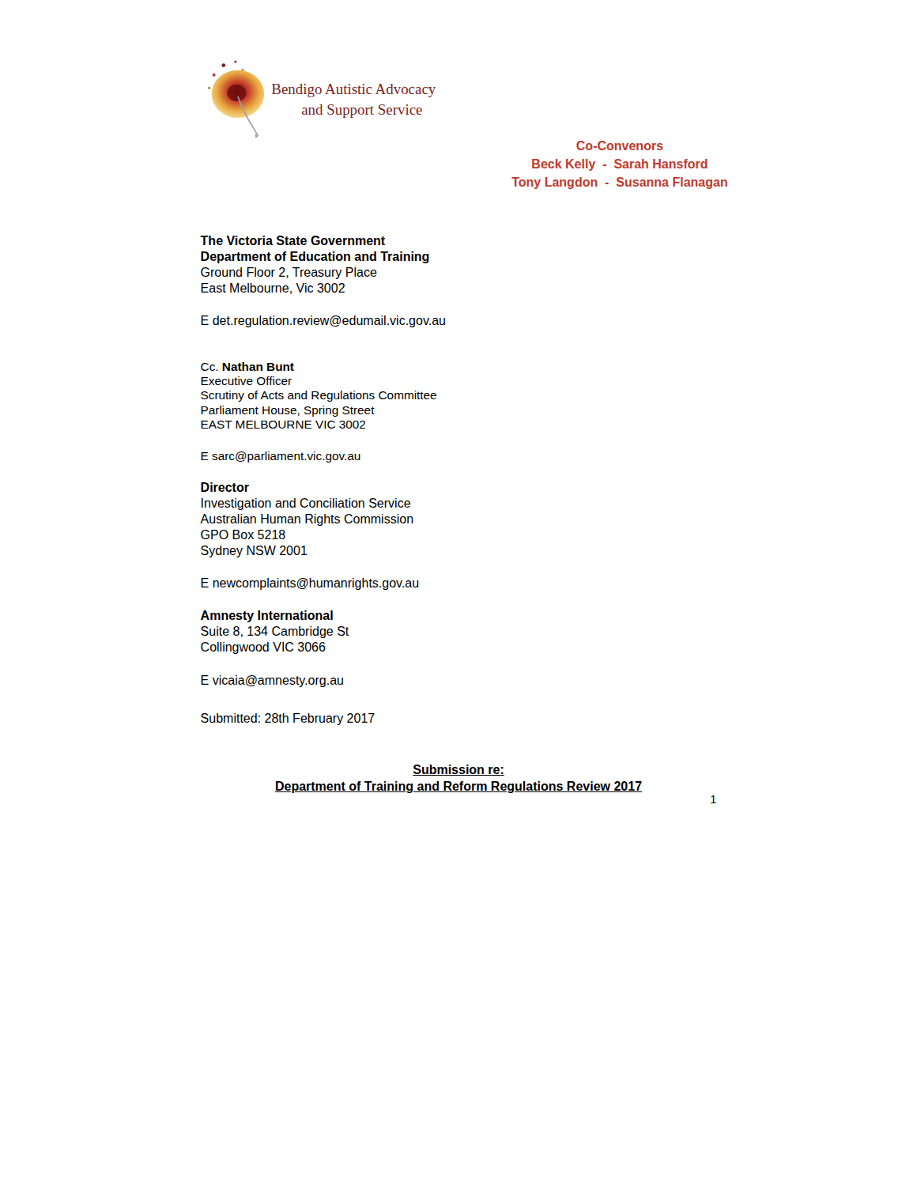Bendigo Autistic Advocacy and Support Service
Co-Convenors
Beck Kelly - Sarah Hansford
Tony Langdon - Susanna Flanagan
The Victoria State Government
Department of Education and Training
Ground Floor 2, Treasury Place
East Melbourne, Vic 3002
E det.regulation.review@edumail.vic.gov.au
Cc. Nathan Bunt
Executive Officer
Scrutiny of Acts and Regulations Committee
Parliament House, Spring Street
EAST MELBOURNE VIC 3002
E sarc@parliament.vic.gov.au
Director
Investigation and Conciliation Service
Australian Human Rights Commission
GPO Box 5218
Sydney NSW 2001
E newcomplaints@humanrights.gov.au
Amnesty International
Suite 8, 134 Cambridge St
Collingwood VIC 3066
E vicaia@amnesty.org.au
Submitted: 28th February 2017
Submission re:
Department of Training and Reform Regulations Review 2017
1